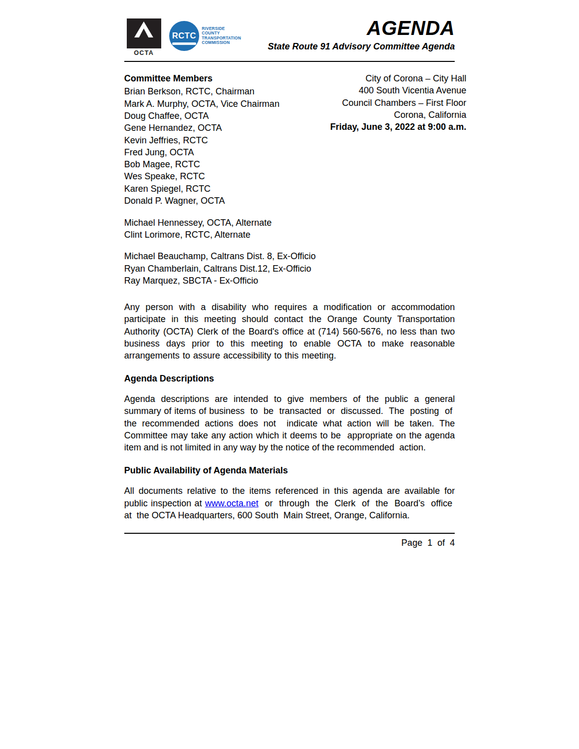OCTA
RCTC
Riverside
County
Transportation
Commission
AGENDA
State Route 91 Advisory Committee Agenda
Committee Members
Brian Berkson, RCTC, Chairman
Mark A. Murphy, OCTA, Vice Chairman
Doug Chaffee, OCTA
Gene Hernandez, OCTA
Kevin Jeffries, RCTC
Fred Jung, OCTA
Bob Magee, RCTC
Wes Speake, RCTC
Karen Spiegel, RCTC
Donald P. Wagner, OCTA
Michael Hennessey, OCTA, Alternate
Clint Lorimore, RCTC, Alternate
Michael Beauchamp, Caltrans Dist. 8, Ex-Officio
Ryan Chamberlain, Caltrans Dist.12, Ex-Officio
Ray Marquez, SBCTA - Ex-Officio
City of Corona – City Hall
400 South Vicentia Avenue
Council Chambers – First Floor
Corona, California
Friday, June 3, 2022 at 9:00 a.m.
Any person with a disability who requires a modification or accommodation participate in this meeting should contact the Orange County Transportation Authority (OCTA) Clerk of the Board's office at (714) 560-5676, no less than two business days prior to this meeting to enable OCTA to make reasonable arrangements to assure accessibility to this meeting.
Agenda Descriptions
Agenda descriptions are intended to give members of the public a general summary of items of business to be transacted or discussed. The posting of the recommended actions does not indicate what action will be taken. The Committee may take any action which it deems to be appropriate on the agenda item and is not limited in any way by the notice of the recommended action.
Public Availability of Agenda Materials
All documents relative to the items referenced in this agenda are available for public inspection at www.octa.net or through the Clerk of the Board’s office at the OCTA Headquarters, 600 South Main Street, Orange, California.
Page 1 of 4